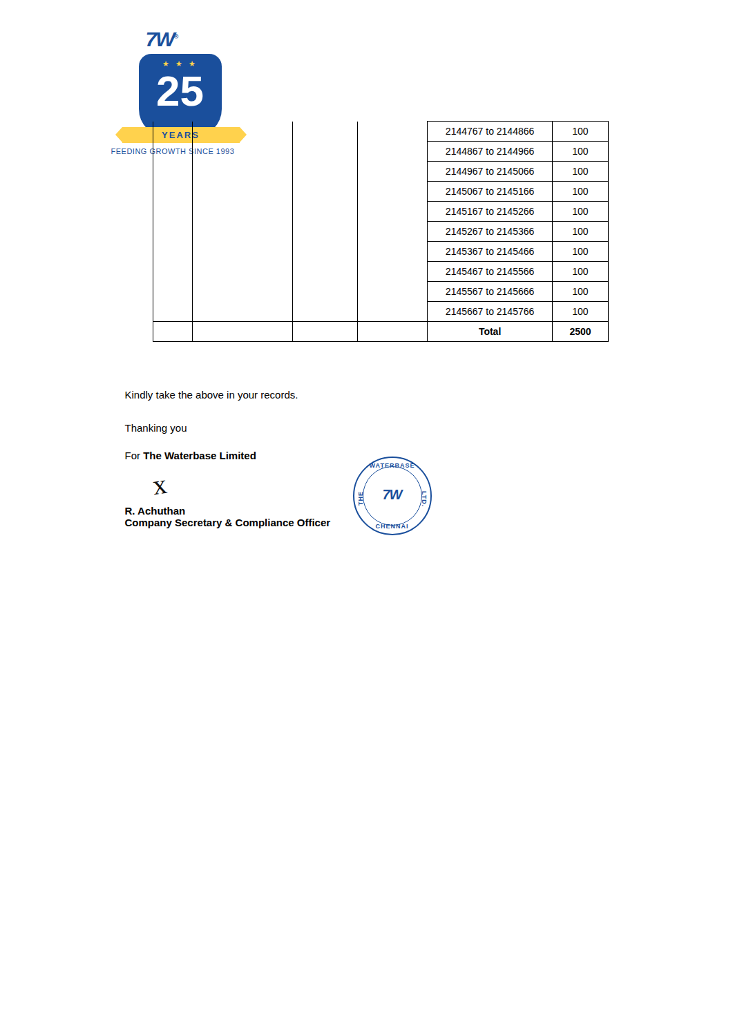7W®
★ ★ ★
25
YEARS
FEEDING GROWTH SINCE 1993
| | | | | 2144767 to 2144866 | 100 |
| | | | | 2144867 to 2144966 | 100 |
| | | | | 2144967 to 2145066 | 100 |
| | | | | 2145067 to 2145166 | 100 |
| | | | | 2145167 to 2145266 | 100 |
| | | | | 2145267 to 2145366 | 100 |
| | | | | 2145367 to 2145466 | 100 |
| | | | | 2145467 to 2145566 | 100 |
| | | | | 2145567 to 2145666 | 100 |
| | | | | 2145667 to 2145766 | 100 |
| | | | | Total | 2500 |
Kindly take the above in your records.
Thanking you
For The Waterbase Limited
x
R. Achuthan
Company Secretary & Compliance Officer
WATERBASE
THE
LTD.
7W
CHENNAI